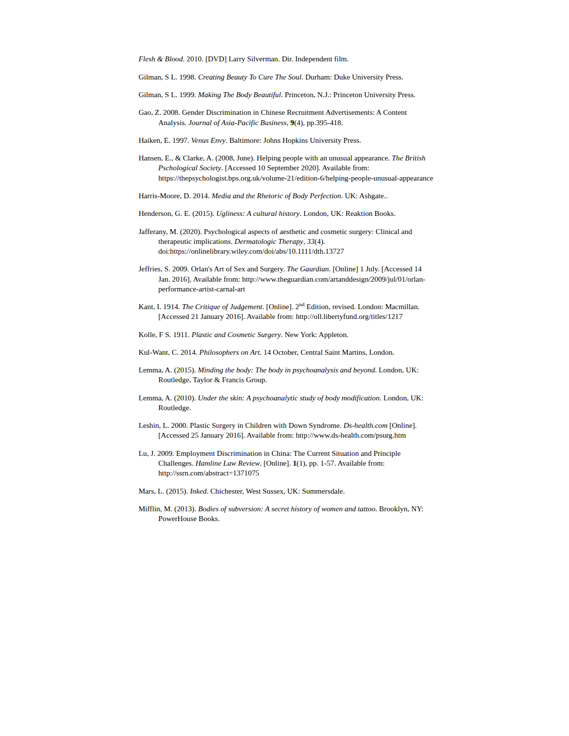Flesh & Blood. 2010. [DVD] Larry Silverman. Dir. Independent film.
Gilman, S L. 1998. Creating Beauty To Cure The Soul. Durham: Duke University Press.
Gilman, S L. 1999. Making The Body Beautiful. Princeton, N.J.: Princeton University Press.
Gao, Z. 2008. Gender Discrimination in Chinese Recruitment Advertisements: A Content Analysis. Journal of Asia-Pacific Business, 9(4), pp.395-418.
Haiken, E. 1997. Venus Envy. Baltimore: Johns Hopkins University Press.
Hansen, E., & Clarke, A. (2008, June). Helping people with an unusual appearance. The British Pschological Society. [Accessed 10 September 2020]. Available from: https://thepsychologist.bps.org.uk/volume-21/edition-6/helping-people-unusual-appearance
Harris-Moore, D. 2014. Media and the Rhetoric of Body Perfection. UK: Ashgate..
Henderson, G. E. (2015). Ugliness: A cultural history. London, UK: Reaktion Books.
Jafferany, M. (2020). Psychological aspects of aesthetic and cosmetic surgery: Clinical and therapeutic implications. Dermatologic Therapy, 33(4). doi:https://onlinelibrary.wiley.com/doi/abs/10.1111/dth.13727
Jeffries, S. 2009. Orlan's Art of Sex and Surgery. The Gaurdian. [Online] 1 July. [Accessed 14 Jan. 2016]. Available from: http://www.theguardian.com/artanddesign/2009/jul/01/orlan-performance-artist-carnal-art
Kant, I. 1914. The Critique of Judgement. [Online]. 2nd Edition, revised. London: Macmillan. [Accessed 21 January 2016]. Available from: http://oll.libertyfund.org/titles/1217
Kolle, F S. 1911. Plastic and Cosmetic Surgery. New York: Appleton.
Kul-Want, C. 2014. Philosophers on Art. 14 October, Central Saint Martins, London.
Lemma, A. (2015). Minding the body: The body in psychoanalysis and beyond. London, UK: Routledge, Taylor & Francis Group.
Lemma, A. (2010). Under the skin: A psychoanalytic study of body modification. London, UK: Routledge.
Leshin, L. 2000. Plastic Surgery in Children with Down Syndrome. Ds-health.com [Online]. [Accessed 25 January 2016]. Available from: http://www.ds-health.com/psurg.htm
Lu, J. 2009. Employment Discrimination in China: The Current Situation and Principle Challenges. Hamline Law Review. [Online]. 1(1), pp. 1-57. Available from: http://ssrn.com/abstract=1371075
Mars, L. (2015). Inked. Chichester, West Sussex, UK: Summersdale.
Mifflin, M. (2013). Bodies of subversion: A secret history of women and tattoo. Brooklyn, NY: PowerHouse Books.